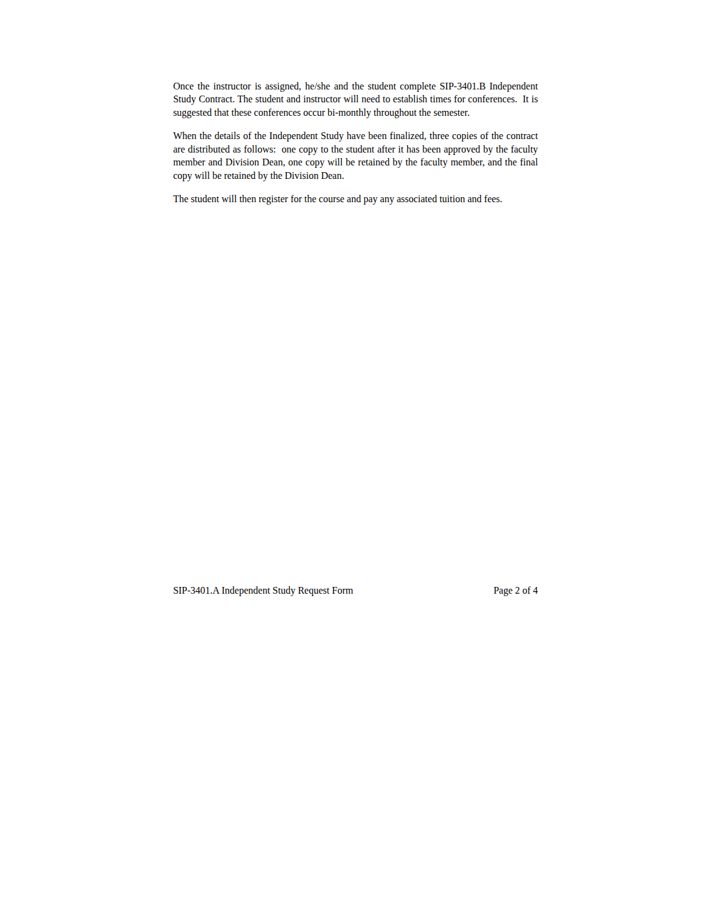Once the instructor is assigned, he/she and the student complete SIP-3401.B Independent Study Contract. The student and instructor will need to establish times for conferences. It is suggested that these conferences occur bi-monthly throughout the semester.
When the details of the Independent Study have been finalized, three copies of the contract are distributed as follows: one copy to the student after it has been approved by the faculty member and Division Dean, one copy will be retained by the faculty member, and the final copy will be retained by the Division Dean.
The student will then register for the course and pay any associated tuition and fees.
SIP-3401.A Independent Study Request Form
Page 2 of 4